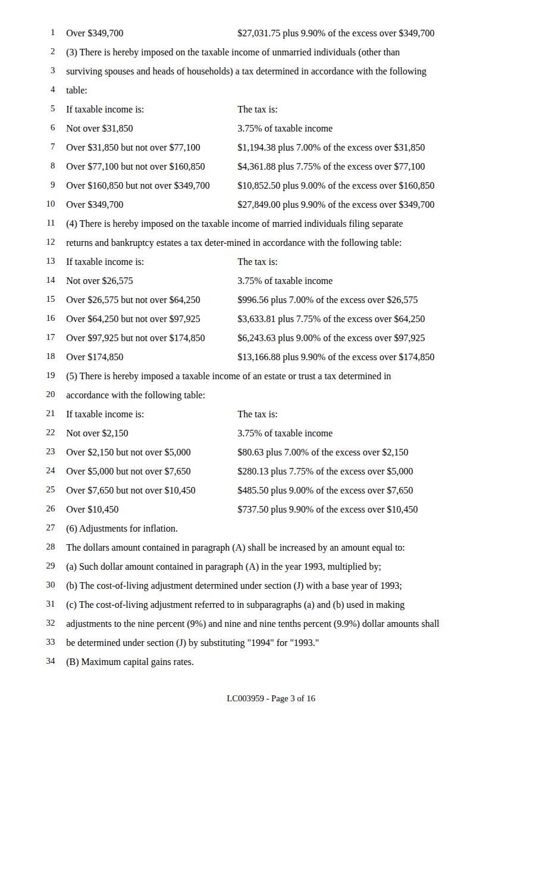Over $349,700 $27,031.75 plus 9.90% of the excess over $349,700
(3) There is hereby imposed on the taxable income of unmarried individuals (other than
surviving spouses and heads of households) a tax determined in accordance with the following
table:
If taxable income is: The tax is:
Not over $31,850 3.75% of taxable income
Over $31,850 but not over $77,100 $1,194.38 plus 7.00% of the excess over $31,850
Over $77,100 but not over $160,850 $4,361.88 plus 7.75% of the excess over $77,100
Over $160,850 but not over $349,700 $10,852.50 plus 9.00% of the excess over $160,850
Over $349,700 $27,849.00 plus 9.90% of the excess over $349,700
(4) There is hereby imposed on the taxable income of married individuals filing separate
returns and bankruptcy estates a tax deter-mined in accordance with the following table:
If taxable income is: The tax is:
Not over $26,575 3.75% of taxable income
Over $26,575 but not over $64,250 $996.56 plus 7.00% of the excess over $26,575
Over $64,250 but not over $97,925 $3,633.81 plus 7.75% of the excess over $64,250
Over $97,925 but not over $174,850 $6,243.63 plus 9.00% of the excess over $97,925
Over $174,850 $13,166.88 plus 9.90% of the excess over $174,850
(5) There is hereby imposed a taxable income of an estate or trust a tax determined in
accordance with the following table:
If taxable income is: The tax is:
Not over $2,150 3.75% of taxable income
Over $2,150 but not over $5,000 $80.63 plus 7.00% of the excess over $2,150
Over $5,000 but not over $7,650 $280.13 plus 7.75% of the excess over $5,000
Over $7,650 but not over $10,450 $485.50 plus 9.00% of the excess over $7,650
Over $10,450 $737.50 plus 9.90% of the excess over $10,450
(6) Adjustments for inflation.
The dollars amount contained in paragraph (A) shall be increased by an amount equal to:
(a) Such dollar amount contained in paragraph (A) in the year 1993, multiplied by;
(b) The cost-of-living adjustment determined under section (J) with a base year of 1993;
(c) The cost-of-living adjustment referred to in subparagraphs (a) and (b) used in making
adjustments to the nine percent (9%) and nine and nine tenths percent (9.9%) dollar amounts shall
be determined under section (J) by substituting "1994" for "1993."
(B) Maximum capital gains rates.
LC003959 - Page 3 of 16